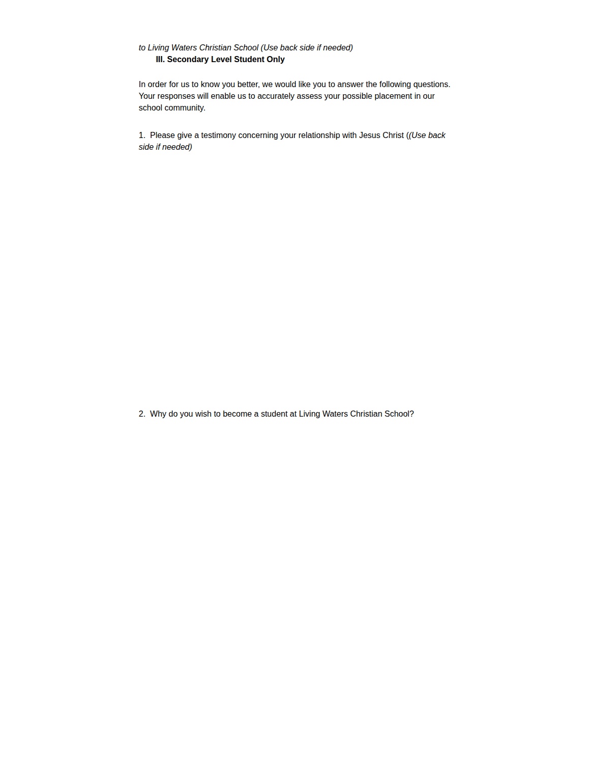to Living Waters Christian School (Use back side if needed)
III. Secondary Level Student Only
In order for us to know you better, we would like you to answer the following questions. Your responses will enable us to accurately assess your possible placement in our school community.
1. Please give a testimony concerning your relationship with Jesus Christ ((Use back side if needed)
2. Why do you wish to become a student at Living Waters Christian School?